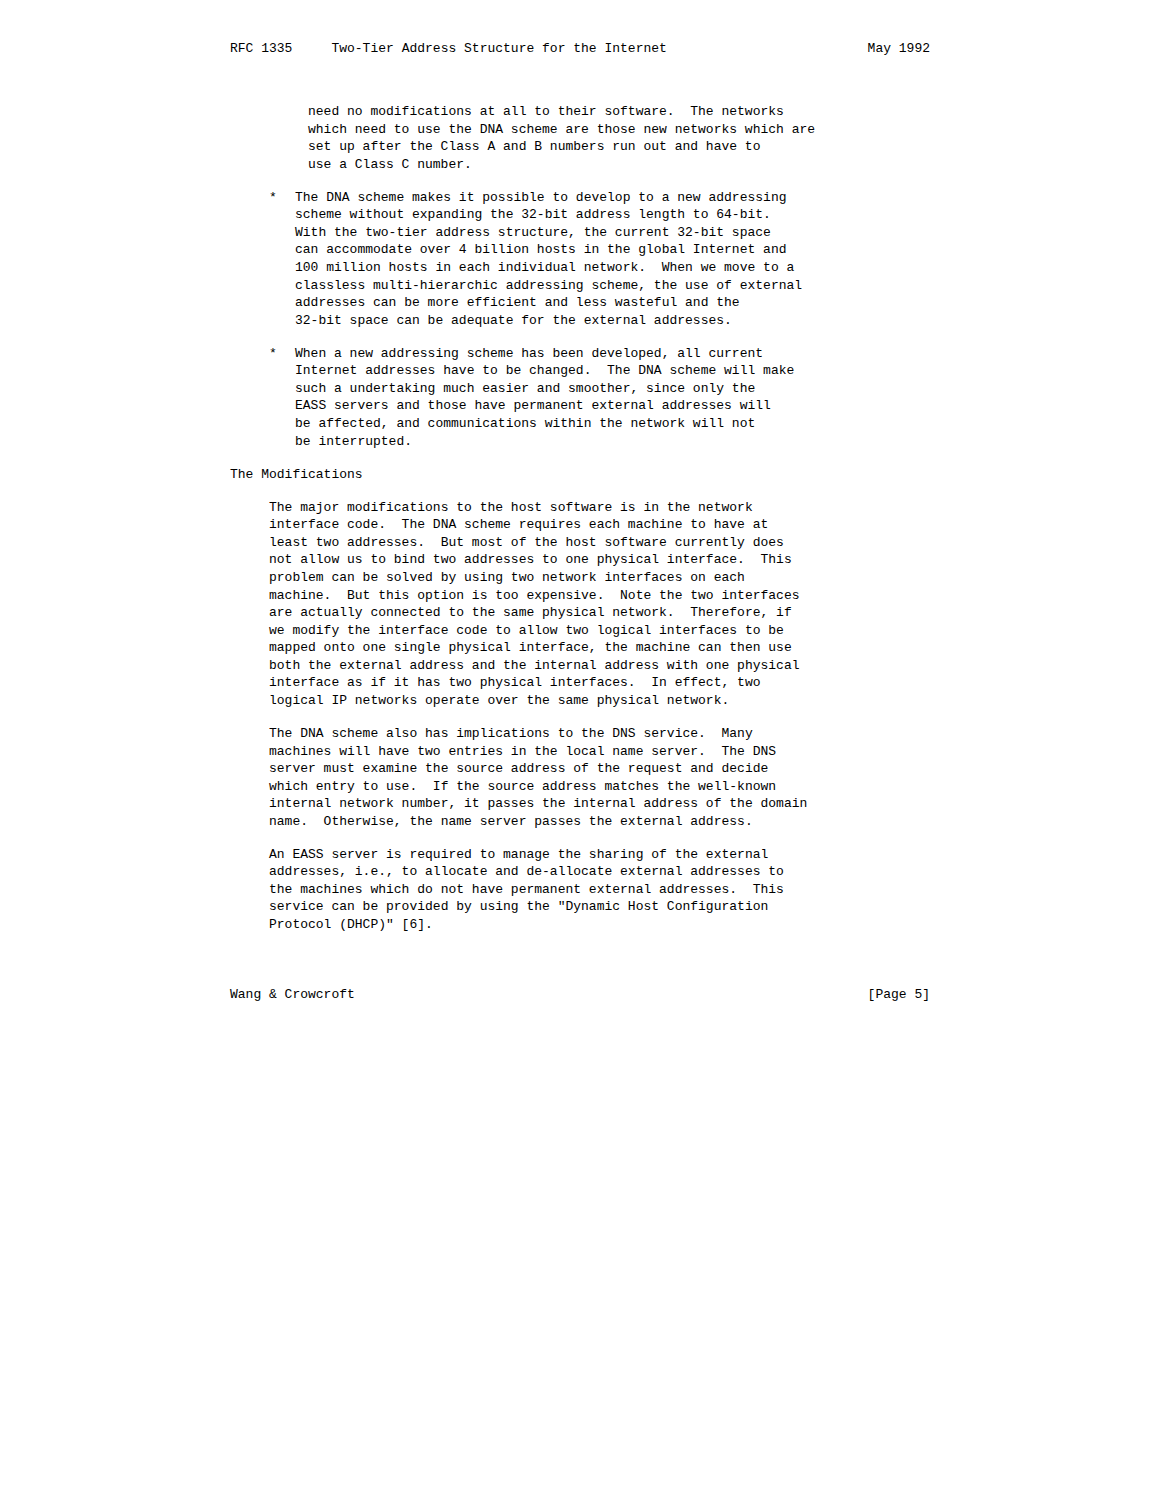RFC 1335 Two-Tier Address Structure for the Internet May 1992
need no modifications at all to their software. The networks which need to use the DNA scheme are those new networks which are set up after the Class A and B numbers run out and have to use a Class C number.
The DNA scheme makes it possible to develop to a new addressing scheme without expanding the 32-bit address length to 64-bit. With the two-tier address structure, the current 32-bit space can accommodate over 4 billion hosts in the global Internet and 100 million hosts in each individual network. When we move to a classless multi-hierarchic addressing scheme, the use of external addresses can be more efficient and less wasteful and the 32-bit space can be adequate for the external addresses.
When a new addressing scheme has been developed, all current Internet addresses have to be changed. The DNA scheme will make such a undertaking much easier and smoother, since only the EASS servers and those have permanent external addresses will be affected, and communications within the network will not be interrupted.
The Modifications
The major modifications to the host software is in the network interface code. The DNA scheme requires each machine to have at least two addresses. But most of the host software currently does not allow us to bind two addresses to one physical interface. This problem can be solved by using two network interfaces on each machine. But this option is too expensive. Note the two interfaces are actually connected to the same physical network. Therefore, if we modify the interface code to allow two logical interfaces to be mapped onto one single physical interface, the machine can then use both the external address and the internal address with one physical interface as if it has two physical interfaces. In effect, two logical IP networks operate over the same physical network.
The DNA scheme also has implications to the DNS service. Many machines will have two entries in the local name server. The DNS server must examine the source address of the request and decide which entry to use. If the source address matches the well-known internal network number, it passes the internal address of the domain name. Otherwise, the name server passes the external address.
An EASS server is required to manage the sharing of the external addresses, i.e., to allocate and de-allocate external addresses to the machines which do not have permanent external addresses. This service can be provided by using the "Dynamic Host Configuration Protocol (DHCP)" [6].
Wang & Crowcroft [Page 5]